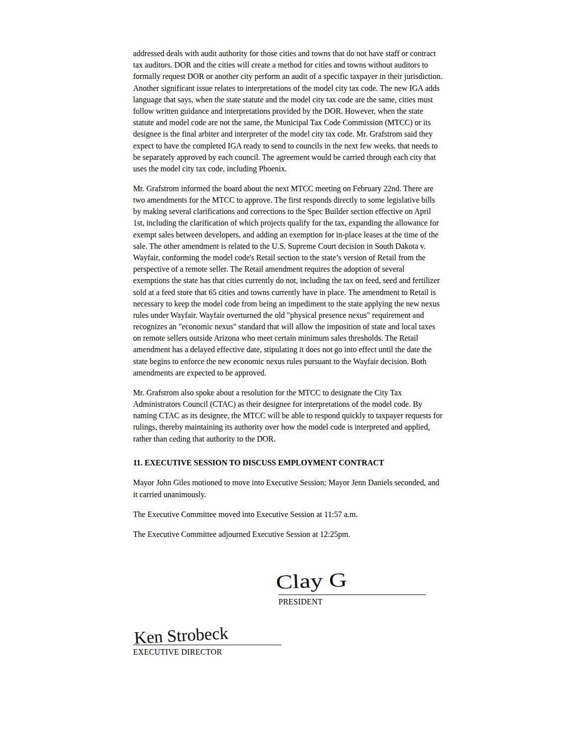addressed deals with audit authority for those cities and towns that do not have staff or contract tax auditors. DOR and the cities will create a method for cities and towns without auditors to formally request DOR or another city perform an audit of a specific taxpayer in their jurisdiction. Another significant issue relates to interpretations of the model city tax code. The new IGA adds language that says, when the state statute and the model city tax code are the same, cities must follow written guidance and interpretations provided by the DOR. However, when the state statute and model code are not the same, the Municipal Tax Code Commission (MTCC) or its designee is the final arbiter and interpreter of the model city tax code. Mr. Grafstrom said they expect to have the completed IGA ready to send to councils in the next few weeks. that needs to be separately approved by each council. The agreement would be carried through each city that uses the model city tax code, including Phoenix.
Mr. Grafstrom informed the board about the next MTCC meeting on February 22nd. There are two amendments for the MTCC to approve. The first responds directly to some legislative bills by making several clarifications and corrections to the Spec Builder section effective on April 1st, including the clarification of which projects qualify for the tax, expanding the allowance for exempt sales between developers, and adding an exemption for in-place leases at the time of the sale. The other amendment is related to the U.S. Supreme Court decision in South Dakota v. Wayfair, conforming the model code's Retail section to the state’s version of Retail from the perspective of a remote seller. The Retail amendment requires the adoption of several exemptions the state has that cities currently do not, including the tax on feed, seed and fertilizer sold at a feed store that 65 cities and towns currently have in place. The amendment to Retail is necessary to keep the model code from being an impediment to the state applying the new nexus rules under Wayfair. Wayfair overturned the old "physical presence nexus" requirement and recognizes an "economic nexus" standard that will allow the imposition of state and local taxes on remote sellers outside Arizona who meet certain minimum sales thresholds. The Retail amendment has a delayed effective date, stipulating it does not go into effect until the date the state begins to enforce the new economic nexus rules pursuant to the Wayfair decision. Both amendments are expected to be approved.
Mr. Grafstrom also spoke about a resolution for the MTCC to designate the City Tax Administrators Council (CTAC) as their designee for interpretations of the model code. By naming CTAC as its designee, the MTCC will be able to respond quickly to taxpayer requests for rulings, thereby maintaining its authority over how the model code is interpreted and applied, rather than ceding that authority to the DOR.
11. Executive Session to Discuss Employment Contract
Mayor John Giles motioned to move into Executive Session; Mayor Jenn Daniels seconded, and it carried unanimously.
The Executive Committee moved into Executive Session at 11:57 a.m.
The Executive Committee adjourned Executive Session at 12:25pm.
Clay G
PRESIDENT
Ken Strobeck
EXECUTIVE DIRECTOR